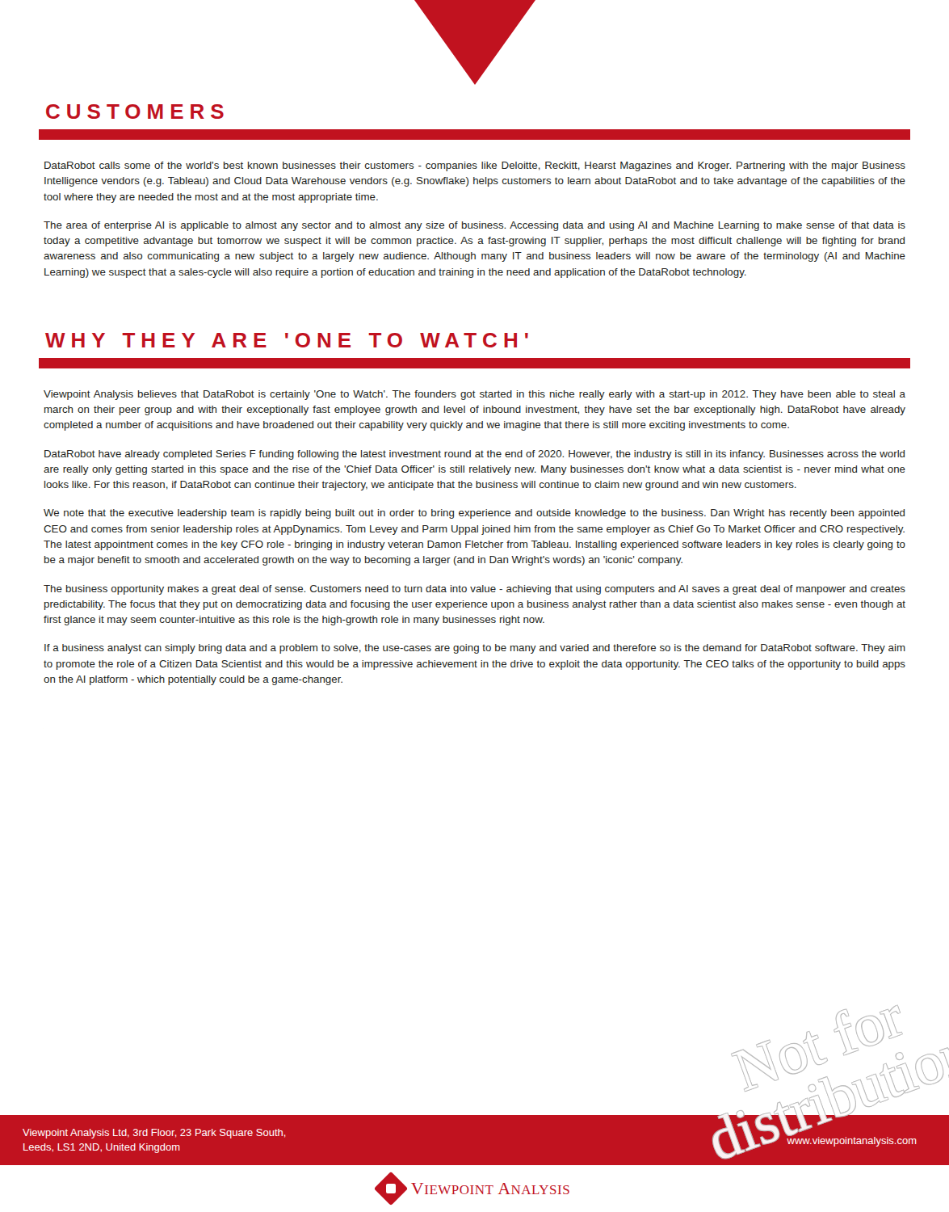CUSTOMERS
DataRobot calls some of the world's best known businesses their customers - companies like Deloitte, Reckitt, Hearst Magazines and Kroger. Partnering with the major Business Intelligence vendors (e.g. Tableau) and Cloud Data Warehouse vendors (e.g. Snowflake) helps customers to learn about DataRobot and to take advantage of the capabilities of the tool where they are needed the most and at the most appropriate time.
The area of enterprise AI is applicable to almost any sector and to almost any size of business. Accessing data and using AI and Machine Learning to make sense of that data is today a competitive advantage but tomorrow we suspect it will be common practice. As a fast-growing IT supplier, perhaps the most difficult challenge will be fighting for brand awareness and also communicating a new subject to a largely new audience. Although many IT and business leaders will now be aware of the terminology (AI and Machine Learning) we suspect that a sales-cycle will also require a portion of education and training in the need and application of the DataRobot technology.
WHY THEY ARE 'ONE TO WATCH'
Viewpoint Analysis believes that DataRobot is certainly 'One to Watch'. The founders got started in this niche really early with a start-up in 2012. They have been able to steal a march on their peer group and with their exceptionally fast employee growth and level of inbound investment, they have set the bar exceptionally high. DataRobot have already completed a number of acquisitions and have broadened out their capability very quickly and we imagine that there is still more exciting investments to come.
DataRobot have already completed Series F funding following the latest investment round at the end of 2020. However, the industry is still in its infancy. Businesses across the world are really only getting started in this space and the rise of the 'Chief Data Officer' is still relatively new. Many businesses don't know what a data scientist is - never mind what one looks like. For this reason, if DataRobot can continue their trajectory, we anticipate that the business will continue to claim new ground and win new customers.
We note that the executive leadership team is rapidly being built out in order to bring experience and outside knowledge to the business. Dan Wright has recently been appointed CEO and comes from senior leadership roles at AppDynamics. Tom Levey and Parm Uppal joined him from the same employer as Chief Go To Market Officer and CRO respectively. The latest appointment comes in the key CFO role - bringing in industry veteran Damon Fletcher from Tableau. Installing experienced software leaders in key roles is clearly going to be a major benefit to smooth and accelerated growth on the way to becoming a larger (and in Dan Wright's words) an 'iconic' company.
The business opportunity makes a great deal of sense. Customers need to turn data into value - achieving that using computers and AI saves a great deal of manpower and creates predictability. The focus that they put on democratizing data and focusing the user experience upon a business analyst rather than a data scientist also makes sense - even though at first glance it may seem counter-intuitive as this role is the high-growth role in many businesses right now.
If a business analyst can simply bring data and a problem to solve, the use-cases are going to be many and varied and therefore so is the demand for DataRobot software. They aim to promote the role of a Citizen Data Scientist and this would be a impressive achievement in the drive to exploit the data opportunity. The CEO talks of the opportunity to build apps on the AI platform - which potentially could be a game-changer.
Not for distribution.
Viewpoint Analysis Ltd, 3rd Floor, 23 Park Square South,
Leeds, LS1 2ND, United Kingdom
www.viewpointanalysis.com
VIEWPOINT ANALYSIS